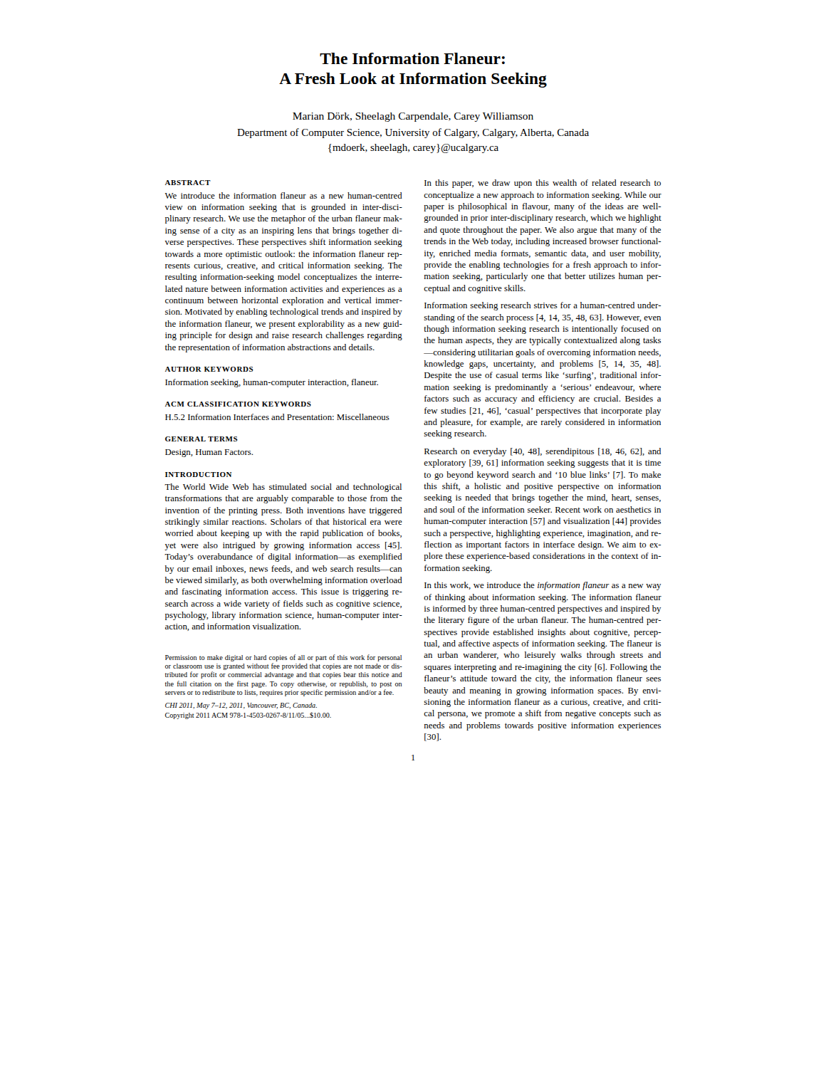The Information Flaneur:
A Fresh Look at Information Seeking
Marian Dörk, Sheelagh Carpendale, Carey Williamson
Department of Computer Science, University of Calgary, Calgary, Alberta, Canada
{mdoerk, sheelagh, carey}@ucalgary.ca
ABSTRACT
We introduce the information flaneur as a new human-centred view on information seeking that is grounded in inter-disciplinary research. We use the metaphor of the urban flaneur making sense of a city as an inspiring lens that brings together diverse perspectives. These perspectives shift information seeking towards a more optimistic outlook: the information flaneur represents curious, creative, and critical information seeking. The resulting information-seeking model conceptualizes the interrelated nature between information activities and experiences as a continuum between horizontal exploration and vertical immersion. Motivated by enabling technological trends and inspired by the information flaneur, we present explorability as a new guiding principle for design and raise research challenges regarding the representation of information abstractions and details.
Author Keywords
Information seeking, human-computer interaction, flaneur.
ACM Classification Keywords
H.5.2 Information Interfaces and Presentation: Miscellaneous
General Terms
Design, Human Factors.
INTRODUCTION
The World Wide Web has stimulated social and technological transformations that are arguably comparable to those from the invention of the printing press. Both inventions have triggered strikingly similar reactions. Scholars of that historical era were worried about keeping up with the rapid publication of books, yet were also intrigued by growing information access [45]. Today’s overabundance of digital information—as exemplified by our email inboxes, news feeds, and web search results—can be viewed similarly, as both overwhelming information overload and fascinating information access. This issue is triggering research across a wide variety of fields such as cognitive science, psychology, library information science, human-computer interaction, and information visualization.
Permission to make digital or hard copies of all or part of this work for personal or classroom use is granted without fee provided that copies are not made or distributed for profit or commercial advantage and that copies bear this notice and the full citation on the first page. To copy otherwise, or republish, to post on servers or to redistribute to lists, requires prior specific permission and/or a fee.
CHI 2011, May 7–12, 2011, Vancouver, BC, Canada.
Copyright 2011 ACM 978-1-4503-0267-8/11/05...$10.00.
In this paper, we draw upon this wealth of related research to conceptualize a new approach to information seeking. While our paper is philosophical in flavour, many of the ideas are well-grounded in prior inter-disciplinary research, which we highlight and quote throughout the paper. We also argue that many of the trends in the Web today, including increased browser functionality, enriched media formats, semantic data, and user mobility, provide the enabling technologies for a fresh approach to information seeking, particularly one that better utilizes human perceptual and cognitive skills.
Information seeking research strives for a human-centred understanding of the search process [4, 14, 35, 48, 63]. However, even though information seeking research is intentionally focused on the human aspects, they are typically contextualized along tasks—considering utilitarian goals of overcoming information needs, knowledge gaps, uncertainty, and problems [5, 14, 35, 48]. Despite the use of casual terms like ‘surfing’, traditional information seeking is predominantly a ‘serious’ endeavour, where factors such as accuracy and efficiency are crucial. Besides a few studies [21, 46], ‘casual’ perspectives that incorporate play and pleasure, for example, are rarely considered in information seeking research.
Research on everyday [40, 48], serendipitous [18, 46, 62], and exploratory [39, 61] information seeking suggests that it is time to go beyond keyword search and ‘10 blue links’ [7]. To make this shift, a holistic and positive perspective on information seeking is needed that brings together the mind, heart, senses, and soul of the information seeker. Recent work on aesthetics in human-computer interaction [57] and visualization [44] provides such a perspective, highlighting experience, imagination, and reflection as important factors in interface design. We aim to explore these experience-based considerations in the context of information seeking.
In this work, we introduce the information flaneur as a new way of thinking about information seeking. The information flaneur is informed by three human-centred perspectives and inspired by the literary figure of the urban flaneur. The human-centred perspectives provide established insights about cognitive, perceptual, and affective aspects of information seeking. The flaneur is an urban wanderer, who leisurely walks through streets and squares interpreting and re-imagining the city [6]. Following the flaneur’s attitude toward the city, the information flaneur sees beauty and meaning in growing information spaces. By envisioning the information flaneur as a curious, creative, and critical persona, we promote a shift from negative concepts such as needs and problems towards positive information experiences [30].
1